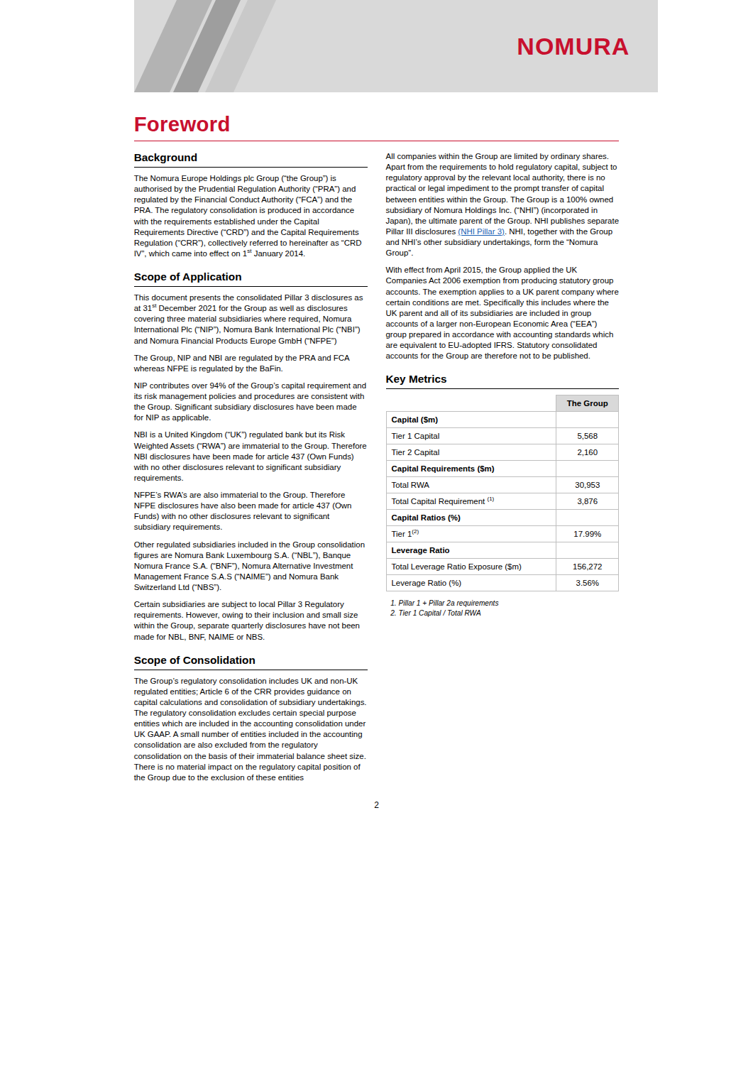NOMURA
Foreword
Background
The Nomura Europe Holdings plc Group (“the Group”) is authorised by the Prudential Regulation Authority (“PRA”) and regulated by the Financial Conduct Authority (“FCA”) and the PRA. The regulatory consolidation is produced in accordance with the requirements established under the Capital Requirements Directive (“CRD”) and the Capital Requirements Regulation (“CRR”), collectively referred to hereinafter as “CRD IV”, which came into effect on 1st January 2014.
Scope of Application
This document presents the consolidated Pillar 3 disclosures as at 31st December 2021 for the Group as well as disclosures covering three material subsidiaries where required, Nomura International Plc (“NIP”), Nomura Bank International Plc (“NBI”) and Nomura Financial Products Europe GmbH (“NFPE”)
The Group, NIP and NBI are regulated by the PRA and FCA whereas NFPE is regulated by the BaFin.
NIP contributes over 94% of the Group’s capital requirement and its risk management policies and procedures are consistent with the Group. Significant subsidiary disclosures have been made for NIP as applicable.
NBI is a United Kingdom (“UK”) regulated bank but its Risk Weighted Assets (“RWA”) are immaterial to the Group. Therefore NBI disclosures have been made for article 437 (Own Funds) with no other disclosures relevant to significant subsidiary requirements.
NFPE’s RWA’s are also immaterial to the Group. Therefore NFPE disclosures have also been made for article 437 (Own Funds) with no other disclosures relevant to significant subsidiary requirements.
Other regulated subsidiaries included in the Group consolidation figures are Nomura Bank Luxembourg S.A. (“NBL”), Banque Nomura France S.A. (“BNF”), Nomura Alternative Investment Management France S.A.S (“NAIME”) and Nomura Bank Switzerland Ltd (“NBS”).
Certain subsidiaries are subject to local Pillar 3 Regulatory requirements. However, owing to their inclusion and small size within the Group, separate quarterly disclosures have not been made for NBL, BNF, NAIME or NBS.
Scope of Consolidation
The Group’s regulatory consolidation includes UK and non-UK regulated entities; Article 6 of the CRR provides guidance on capital calculations and consolidation of subsidiary undertakings. The regulatory consolidation excludes certain special purpose entities which are included in the accounting consolidation under UK GAAP. A small number of entities included in the accounting consolidation are also excluded from the regulatory consolidation on the basis of their immaterial balance sheet size. There is no material impact on the regulatory capital position of the Group due to the exclusion of these entities
All companies within the Group are limited by ordinary shares. Apart from the requirements to hold regulatory capital, subject to regulatory approval by the relevant local authority, there is no practical or legal impediment to the prompt transfer of capital between entities within the Group. The Group is a 100% owned subsidiary of Nomura Holdings Inc. (“NHI”) (incorporated in Japan), the ultimate parent of the Group. NHI publishes separate Pillar III disclosures (NHI Pillar 3). NHI, together with the Group and NHI’s other subsidiary undertakings, form the “Nomura Group”.
With effect from April 2015, the Group applied the UK Companies Act 2006 exemption from producing statutory group accounts. The exemption applies to a UK parent company where certain conditions are met. Specifically this includes where the UK parent and all of its subsidiaries are included in group accounts of a larger non-European Economic Area (“EEA”) group prepared in accordance with accounting standards which are equivalent to EU-adopted IFRS. Statutory consolidated accounts for the Group are therefore not to be published.
Key Metrics
| | The Group |
| --- | --- |
| Capital ($m) | |
| Tier 1 Capital | 5,568 |
| Tier 2 Capital | 2,160 |
| Capital Requirements ($m) | |
| Total RWA | 30,953 |
| Total Capital Requirement (1) | 3,876 |
| Capital Ratios (%) | |
| Tier 1 (2) | 17.99% |
| Leverage Ratio | |
| Total Leverage Ratio Exposure ($m) | 156,272 |
| Leverage Ratio (%) | 3.56% |
Pillar 1 + Pillar 2a requirements
Tier 1 Capital / Total RWA
2